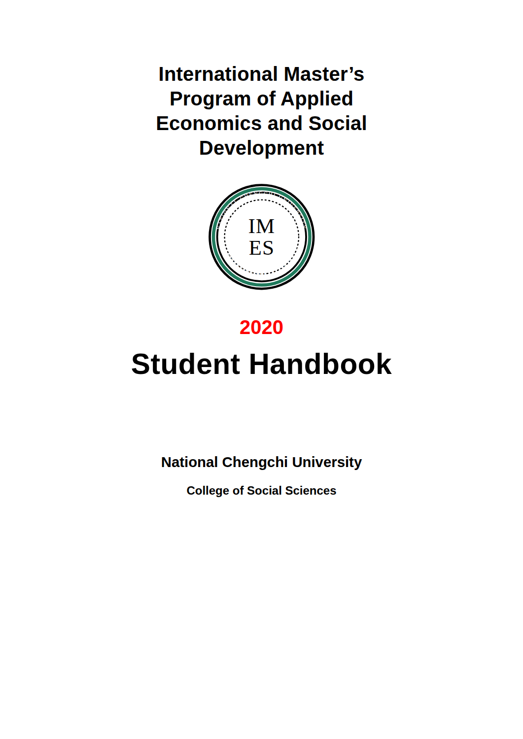International Master’s Program of Applied Economics and Social Development
NATIONAL CHENGCHI UNIVERSITY COLLEGE OF SOCIAL SCIENCE IM ES
2020
Student Handbook
National Chengchi University
College of Social Sciences